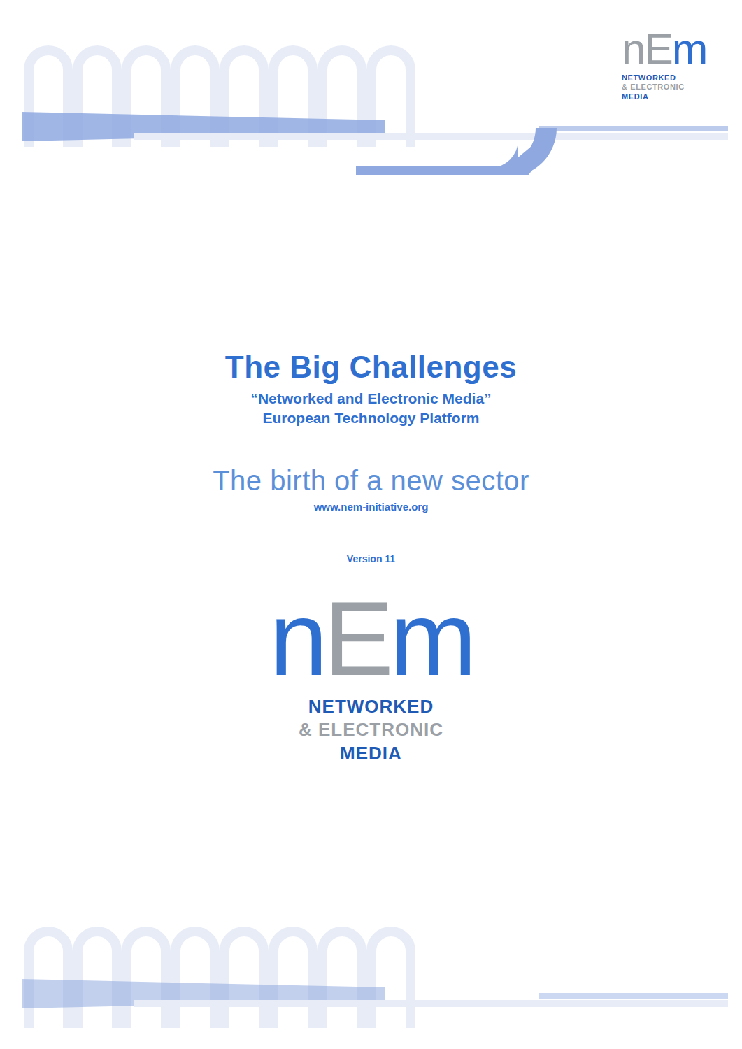nEm
Networked
& Electronic
Media
The Big Challenges
“Networked and Electronic Media”
European Technology Platform
The birth of a new sector
www.nem-initiative.org
Version 11
nEm
Networked
& Electronic
Media